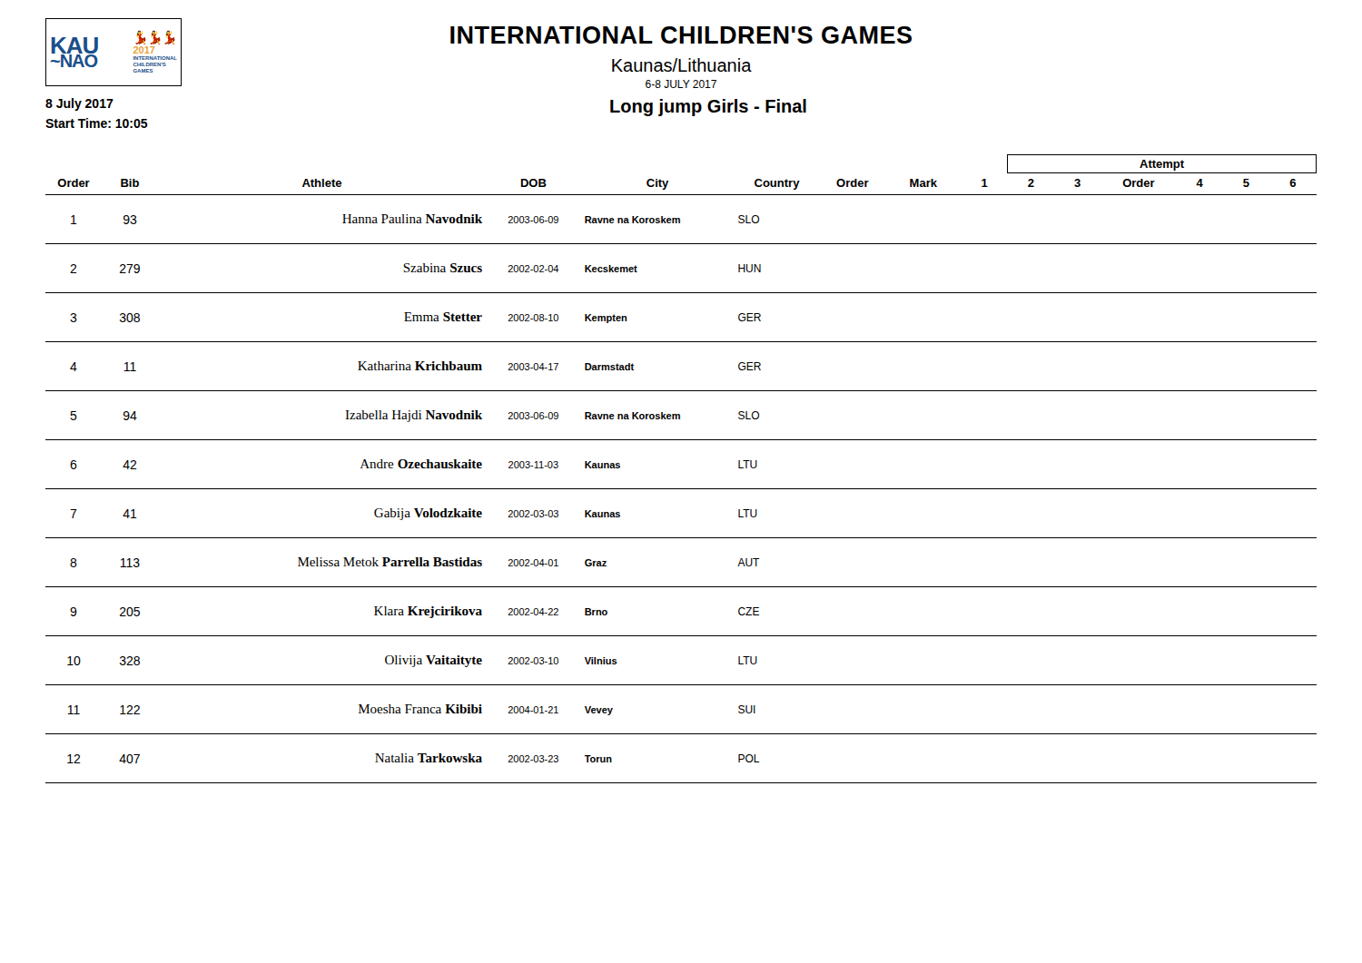KAU~NAO
💃💃💃
2017
INTERNATIONAL
CHILDREN'S
GAMES
INTERNATIONAL CHILDREN'S GAMES
Kaunas/Lithuania
6-8 JULY 2017
8 July 2017
Start Time: 10:05
Long jump Girls - Final
| | Attempt |
| --- | --- |
| Order | Bib | Athlete | DOB | City | Country | Order | Mark | 1 | 2 | 3 | Order | 4 | 5 | 6 |
| 1 | 93 | Hanna Paulina Navodnik | 2003-06-09 | Ravne na Koroskem | SLO | | | | | | | | | |
| 2 | 279 | Szabina Szucs | 2002-02-04 | Kecskemet | HUN | | | | | | | | | |
| 3 | 308 | Emma Stetter | 2002-08-10 | Kempten | GER | | | | | | | | | |
| 4 | 11 | Katharina Krichbaum | 2003-04-17 | Darmstadt | GER | | | | | | | | | |
| 5 | 94 | Izabella Hajdi Navodnik | 2003-06-09 | Ravne na Koroskem | SLO | | | | | | | | | |
| 6 | 42 | Andre Ozechauskaite | 2003-11-03 | Kaunas | LTU | | | | | | | | | |
| 7 | 41 | Gabija Volodzkaite | 2002-03-03 | Kaunas | LTU | | | | | | | | | |
| 8 | 113 | Melissa Metok Parrella Bastidas | 2002-04-01 | Graz | AUT | | | | | | | | | |
| 9 | 205 | Klara Krejcirikova | 2002-04-22 | Brno | CZE | | | | | | | | | |
| 10 | 328 | Olivija Vaitaityte | 2002-03-10 | Vilnius | LTU | | | | | | | | | |
| 11 | 122 | Moesha Franca Kibibi | 2004-01-21 | Vevey | SUI | | | | | | | | | |
| 12 | 407 | Natalia Tarkowska | 2002-03-23 | Torun | POL | | | | | | | | | |